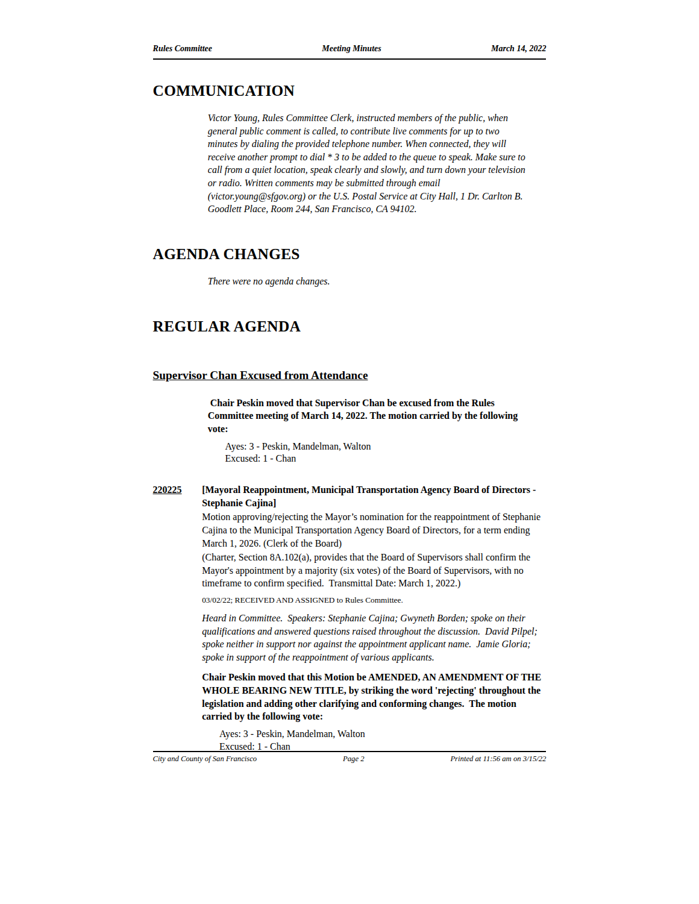Rules Committee
Meeting Minutes
March 14, 2022
COMMUNICATION
Victor Young, Rules Committee Clerk, instructed members of the public, when general public comment is called, to contribute live comments for up to two minutes by dialing the provided telephone number. When connected, they will receive another prompt to dial * 3 to be added to the queue to speak. Make sure to call from a quiet location, speak clearly and slowly, and turn down your television or radio. Written comments may be submitted through email (victor.young@sfgov.org) or the U.S. Postal Service at City Hall, 1 Dr. Carlton B. Goodlett Place, Room 244, San Francisco, CA 94102.
AGENDA CHANGES
There were no agenda changes.
REGULAR AGENDA
Supervisor Chan Excused from Attendance
Chair Peskin moved that Supervisor Chan be excused from the Rules Committee meeting of March 14, 2022. The motion carried by the following vote:
Ayes: 3 - Peskin, Mandelman, Walton
Excused: 1 - Chan
220225
[Mayoral Reappointment, Municipal Transportation Agency Board of Directors - Stephanie Cajina]
Motion approving/rejecting the Mayor’s nomination for the reappointment of Stephanie Cajina to the Municipal Transportation Agency Board of Directors, for a term ending March 1, 2026. (Clerk of the Board)
(Charter, Section 8A.102(a), provides that the Board of Supervisors shall confirm the Mayor's appointment by a majority (six votes) of the Board of Supervisors, with no timeframe to confirm specified. Transmittal Date: March 1, 2022.)
03/02/22; RECEIVED AND ASSIGNED to Rules Committee.
Heard in Committee. Speakers: Stephanie Cajina; Gwyneth Borden; spoke on their qualifications and answered questions raised throughout the discussion. David Pilpel; spoke neither in support nor against the appointment applicant name. Jamie Gloria; spoke in support of the reappointment of various applicants.
Chair Peskin moved that this Motion be AMENDED, AN AMENDMENT OF THE WHOLE BEARING NEW TITLE, by striking the word 'rejecting' throughout the legislation and adding other clarifying and conforming changes. The motion carried by the following vote:
Ayes: 3 - Peskin, Mandelman, Walton
Excused: 1 - Chan
City and County of San Francisco
Page 2
Printed at 11:56 am on 3/15/22